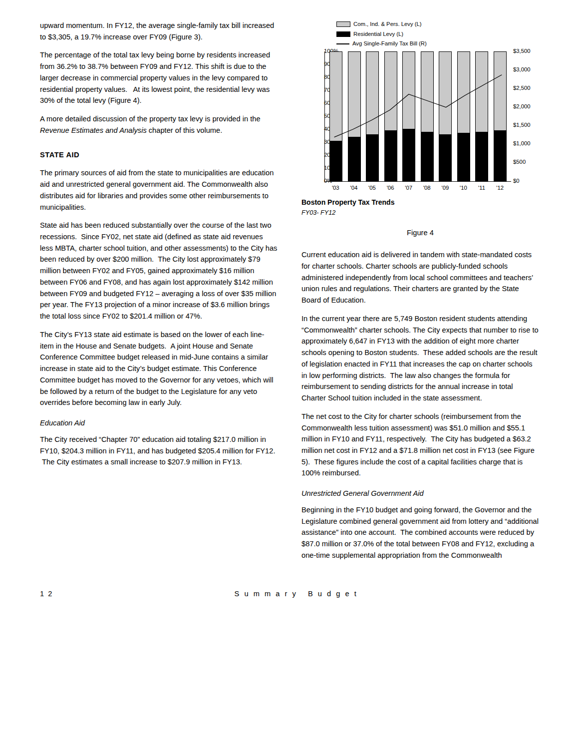upward momentum. In FY12, the average single-family tax bill increased to $3,305, a 19.7% increase over FY09 (Figure 3).
The percentage of the total tax levy being borne by residents increased from 36.2% to 38.7% between FY09 and FY12. This shift is due to the larger decrease in commercial property values in the levy compared to residential property values. At its lowest point, the residential levy was 30% of the total levy (Figure 4).
A more detailed discussion of the property tax levy is provided in the Revenue Estimates and Analysis chapter of this volume.
State Aid
The primary sources of aid from the state to municipalities are education aid and unrestricted general government aid. The Commonwealth also distributes aid for libraries and provides some other reimbursements to municipalities.
State aid has been reduced substantially over the course of the last two recessions. Since FY02, net state aid (defined as state aid revenues less MBTA, charter school tuition, and other assessments) to the City has been reduced by over $200 million. The City lost approximately $79 million between FY02 and FY05, gained approximately $16 million between FY06 and FY08, and has again lost approximately $142 million between FY09 and budgeted FY12 – averaging a loss of over $35 million per year. The FY13 projection of a minor increase of $3.6 million brings the total loss since FY02 to $201.4 million or 47%.
The City’s FY13 state aid estimate is based on the lower of each line-item in the House and Senate budgets. A joint House and Senate Conference Committee budget released in mid-June contains a similar increase in state aid to the City’s budget estimate. This Conference Committee budget has moved to the Governor for any vetoes, which will be followed by a return of the budget to the Legislature for any veto overrides before becoming law in early July.
Education Aid
The City received “Chapter 70” education aid totaling $217.0 million in FY10, $204.3 million in FY11, and has budgeted $205.4 million for FY12. The City estimates a small increase to $207.9 million in FY13.
Com., Ind. & Pers. Levy (L)
Residential Levy (L)
Avg Single-Family Tax Bill (R)
100% 90% 80% 70% 60% 50% 40% 30% 20% 10% 0%
$3,500 $3,000 $2,500 $2,000 $1,500 $1,000 $500 $0
'03'04'05'06'07 '08'09'10'11'12
Boston Property Tax Trends
FY03- FY12
Figure 4
Current education aid is delivered in tandem with state-mandated costs for charter schools. Charter schools are publicly-funded schools administered independently from local school committees and teachers’ union rules and regulations. Their charters are granted by the State Board of Education.
In the current year there are 5,749 Boston resident students attending “Commonwealth” charter schools. The City expects that number to rise to approximately 6,647 in FY13 with the addition of eight more charter schools opening to Boston students. These added schools are the result of legislation enacted in FY11 that increases the cap on charter schools in low performing districts. The law also changes the formula for reimbursement to sending districts for the annual increase in total Charter School tuition included in the state assessment.
The net cost to the City for charter schools (reimbursement from the Commonwealth less tuition assessment) was $51.0 million and $55.1 million in FY10 and FY11, respectively. The City has budgeted a $63.2 million net cost in FY12 and a $71.8 million net cost in FY13 (see Figure 5). These figures include the cost of a capital facilities charge that is 100% reimbursed.
Unrestricted General Government Aid
Beginning in the FY10 budget and going forward, the Governor and the Legislature combined general government aid from lottery and “additional assistance” into one account. The combined accounts were reduced by $87.0 million or 37.0% of the total between FY08 and FY12, excluding a one-time supplemental appropriation from the Commonwealth
1 2
S u m m a r y B u d g e t